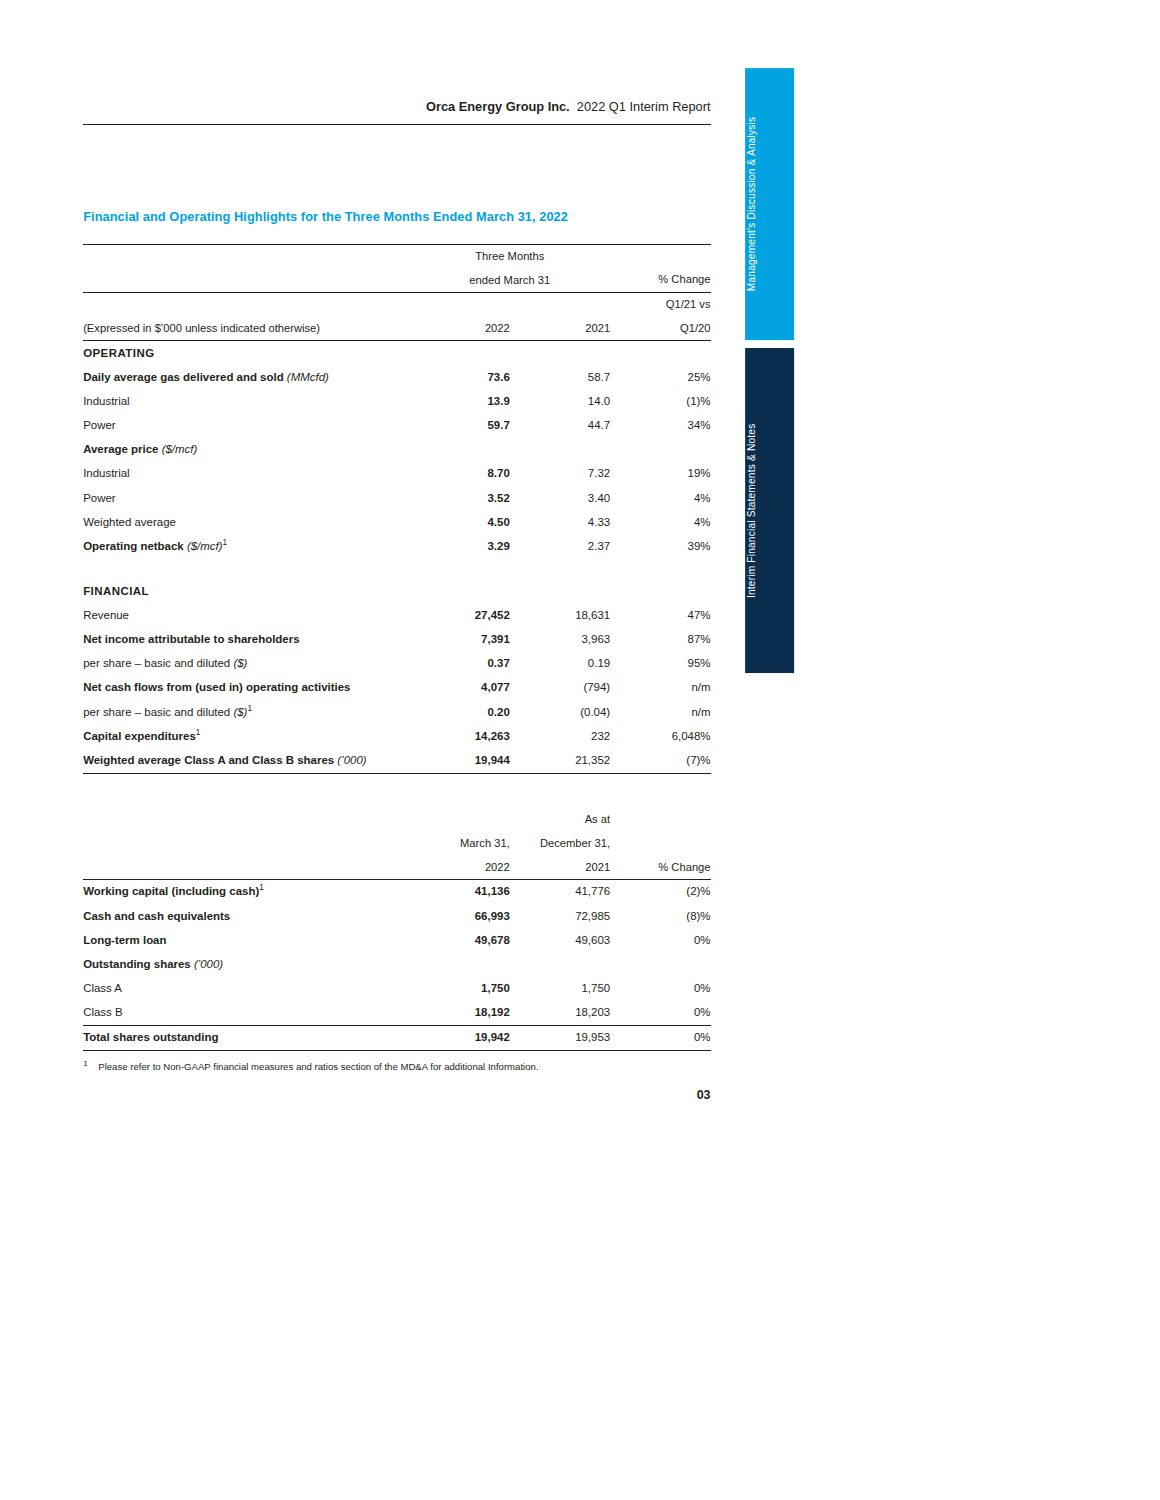Management’s Discussion & Analysis
Interim Financial Statements & Notes
Orca Energy Group Inc. 2022 Q1 Interim Report
Financial and Operating Highlights for the Three Months Ended March 31, 2022
| | Three Months | |
| | ended March 31 | % Change |
| | | | Q1/21 vs |
| (Expressed in $’000 unless indicated otherwise) | 2022 | 2021 | Q1/20 |
| OPERATING | | | |
| Daily average gas delivered and sold (MMcfd) | 73.6 | 58.7 | 25% |
| Industrial | 13.9 | 14.0 | (1)% |
| Power | 59.7 | 44.7 | 34% |
| Average price ($/mcf) | | | |
| Industrial | 8.70 | 7.32 | 19% |
| Power | 3.52 | 3.40 | 4% |
| Weighted average | 4.50 | 4.33 | 4% |
| Operating netback ($/mcf) 1 | 3.29 | 2.37 | 39% |
| FINANCIAL | | | |
| Revenue | 27,452 | 18,631 | 47% |
| Net income attributable to shareholders | 7,391 | 3,963 | 87% |
| per share – basic and diluted ($) | 0.37 | 0.19 | 95% |
| Net cash flows from (used in) operating activities | 4,077 | (794) | n/m |
| per share – basic and diluted ($) 1 | 0.20 | (0.04) | n/m |
| Capital expenditures 1 | 14,263 | 232 | 6,048% |
| Weighted average Class A and Class B shares (’000) | 19,944 | 21,352 | (7)% |
| | | As at | |
| | March 31, | December 31, | |
| | 2022 | 2021 | % Change |
| Working capital (including cash) 1 | 41,136 | 41,776 | (2)% |
| Cash and cash equivalents | 66,993 | 72,985 | (8)% |
| Long-term loan | 49,678 | 49,603 | 0% |
| Outstanding shares (’000) | | | |
| Class A | 1,750 | 1,750 | 0% |
| Class B | 18,192 | 18,203 | 0% |
| Total shares outstanding | 19,942 | 19,953 | 0% |
1 Please refer to Non-GAAP financial measures and ratios section of the MD&A for additional Information.
03